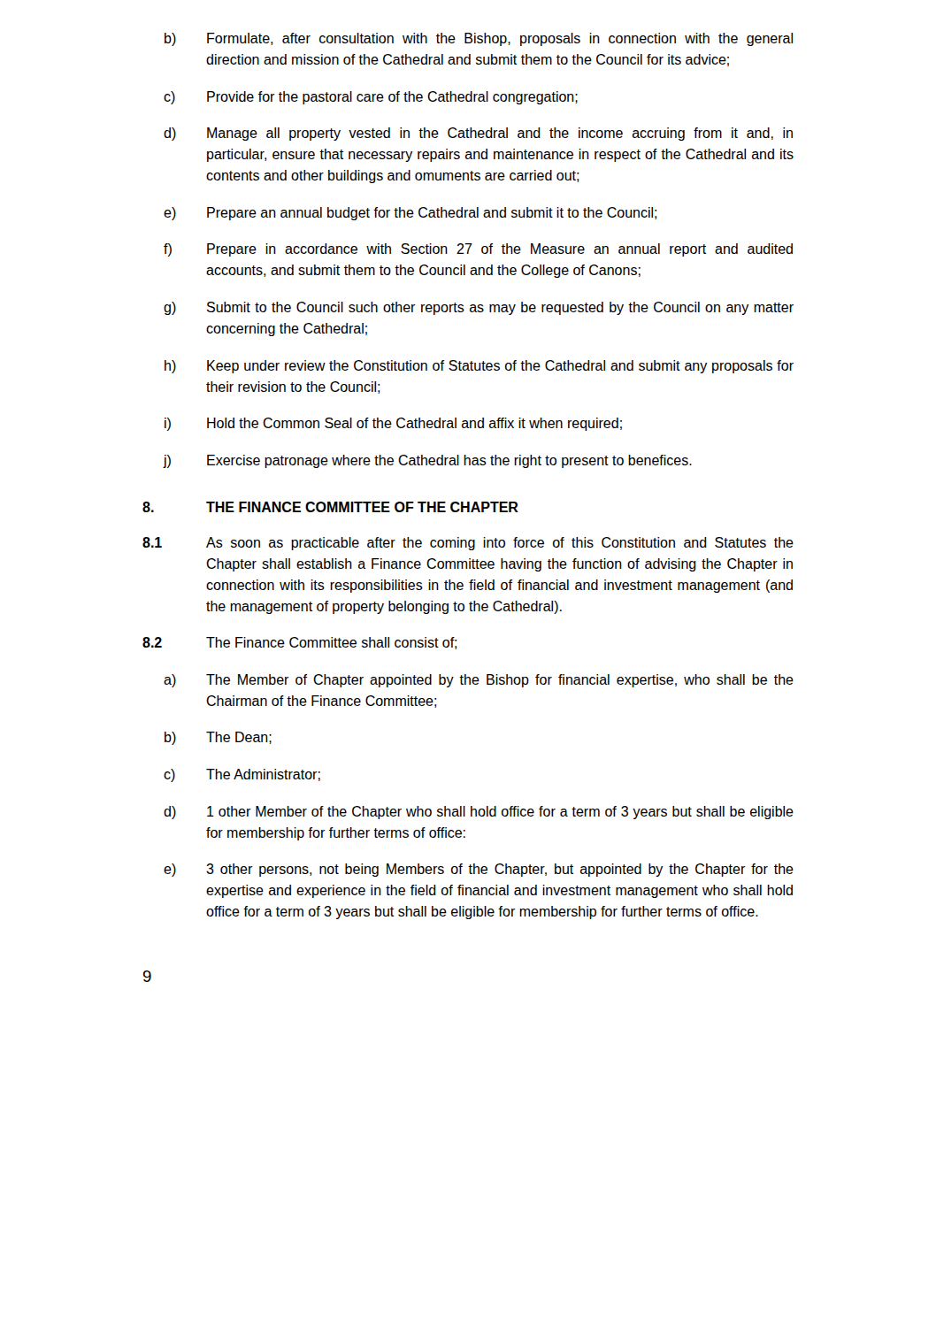b) Formulate, after consultation with the Bishop, proposals in connection with the general direction and mission of the Cathedral and submit them to the Council for its advice;
c) Provide for the pastoral care of the Cathedral congregation;
d) Manage all property vested in the Cathedral and the income accruing from it and, in particular, ensure that necessary repairs and maintenance in respect of the Cathedral and its contents and other buildings and omuments are carried out;
e) Prepare an annual budget for the Cathedral and submit it to the Council;
f) Prepare in accordance with Section 27 of the Measure an annual report and audited accounts, and submit them to the Council and the College of Canons;
g) Submit to the Council such other reports as may be requested by the Council on any matter concerning the Cathedral;
h) Keep under review the Constitution of Statutes of the Cathedral and submit any proposals for their revision to the Council;
i) Hold the Common Seal of the Cathedral and affix it when required;
j) Exercise patronage where the Cathedral has the right to present to benefices.
8. The Finance Committee of the Chapter
8.1 As soon as practicable after the coming into force of this Constitution and Statutes the Chapter shall establish a Finance Committee having the function of advising the Chapter in connection with its responsibilities in the field of financial and investment management (and the management of property belonging to the Cathedral).
8.2 The Finance Committee shall consist of;
a) The Member of Chapter appointed by the Bishop for financial expertise, who shall be the Chairman of the Finance Committee;
b) The Dean;
c) The Administrator;
d) 1 other Member of the Chapter who shall hold office for a term of 3 years but shall be eligible for membership for further terms of office:
e) 3 other persons, not being Members of the Chapter, but appointed by the Chapter for the expertise and experience in the field of financial and investment management who shall hold office for a term of 3 years but shall be eligible for membership for further terms of office.
9